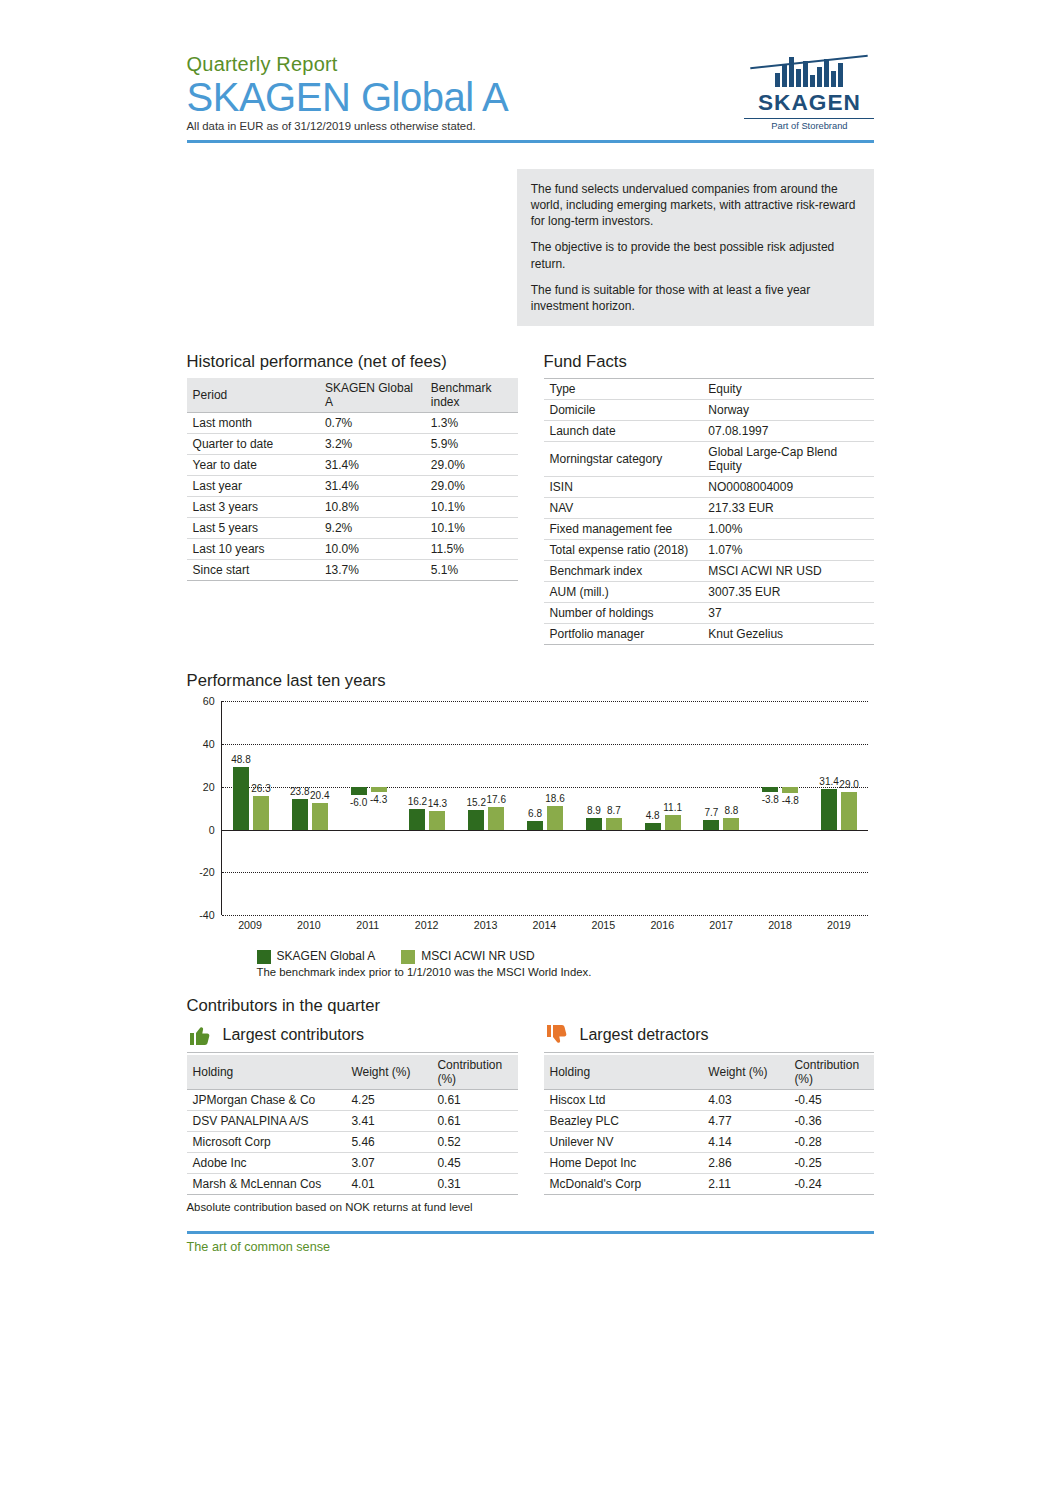Quarterly Report
SKAGEN Global A
All data in EUR as of 31/12/2019 unless otherwise stated.
SKAGEN
Part of Storebrand
The fund selects undervalued companies from around the world, including emerging markets, with attractive risk-reward for long-term investors.
The objective is to provide the best possible risk adjusted return.
The fund is suitable for those with at least a five year investment horizon.
Historical performance (net of fees)
| Period | SKAGEN Global A | Benchmark index |
| --- | --- | --- |
| Last month | 0.7% | 1.3% |
| Quarter to date | 3.2% | 5.9% |
| Year to date | 31.4% | 29.0% |
| Last year | 31.4% | 29.0% |
| Last 3 years | 10.8% | 10.1% |
| Last 5 years | 9.2% | 10.1% |
| Last 10 years | 10.0% | 11.5% |
| Since start | 13.7% | 5.1% |
Fund Facts
| Type | Equity |
| Domicile | Norway |
| Launch date | 07.08.1997 |
| Morningstar category | Global Large-Cap Blend Equity |
| ISIN | NO0008004009 |
| NAV | 217.33 EUR |
| Fixed management fee | 1.00% |
| Total expense ratio (2018) | 1.07% |
| Benchmark index | MSCI ACWI NR USD |
| AUM (mill.) | 3007.35 EUR |
| Number of holdings | 37 |
| Portfolio manager | Knut Gezelius |
Performance last ten years
60 40 20 0 -20 -40
48.8
26.3
23.8
20.4
-6.0
-4.3
16.2
14.3
15.2
17.6
6.8
18.6
8.9
8.7
4.8
11.1
7.7
8.8
-3.8
-4.8
31.4
29.0
2009
2010
2011
2012
2013
2014
2015
2016
2017
2018
2019
SKAGEN Global A MSCI ACWI NR USD
The benchmark index prior to 1/1/2010 was the MSCI World Index.
Contributors in the quarter
Largest contributors
| Holding | Weight (%) | Contribution (%) |
| --- | --- | --- |
| JPMorgan Chase & Co | 4.25 | 0.61 |
| DSV PANALPINA A/S | 3.41 | 0.61 |
| Microsoft Corp | 5.46 | 0.52 |
| Adobe Inc | 3.07 | 0.45 |
| Marsh & McLennan Cos | 4.01 | 0.31 |
Largest detractors
| Holding | Weight (%) | Contribution (%) |
| --- | --- | --- |
| Hiscox Ltd | 4.03 | -0.45 |
| Beazley PLC | 4.77 | -0.36 |
| Unilever NV | 4.14 | -0.28 |
| Home Depot Inc | 2.86 | -0.25 |
| McDonald's Corp | 2.11 | -0.24 |
Absolute contribution based on NOK returns at fund level
The art of common sense